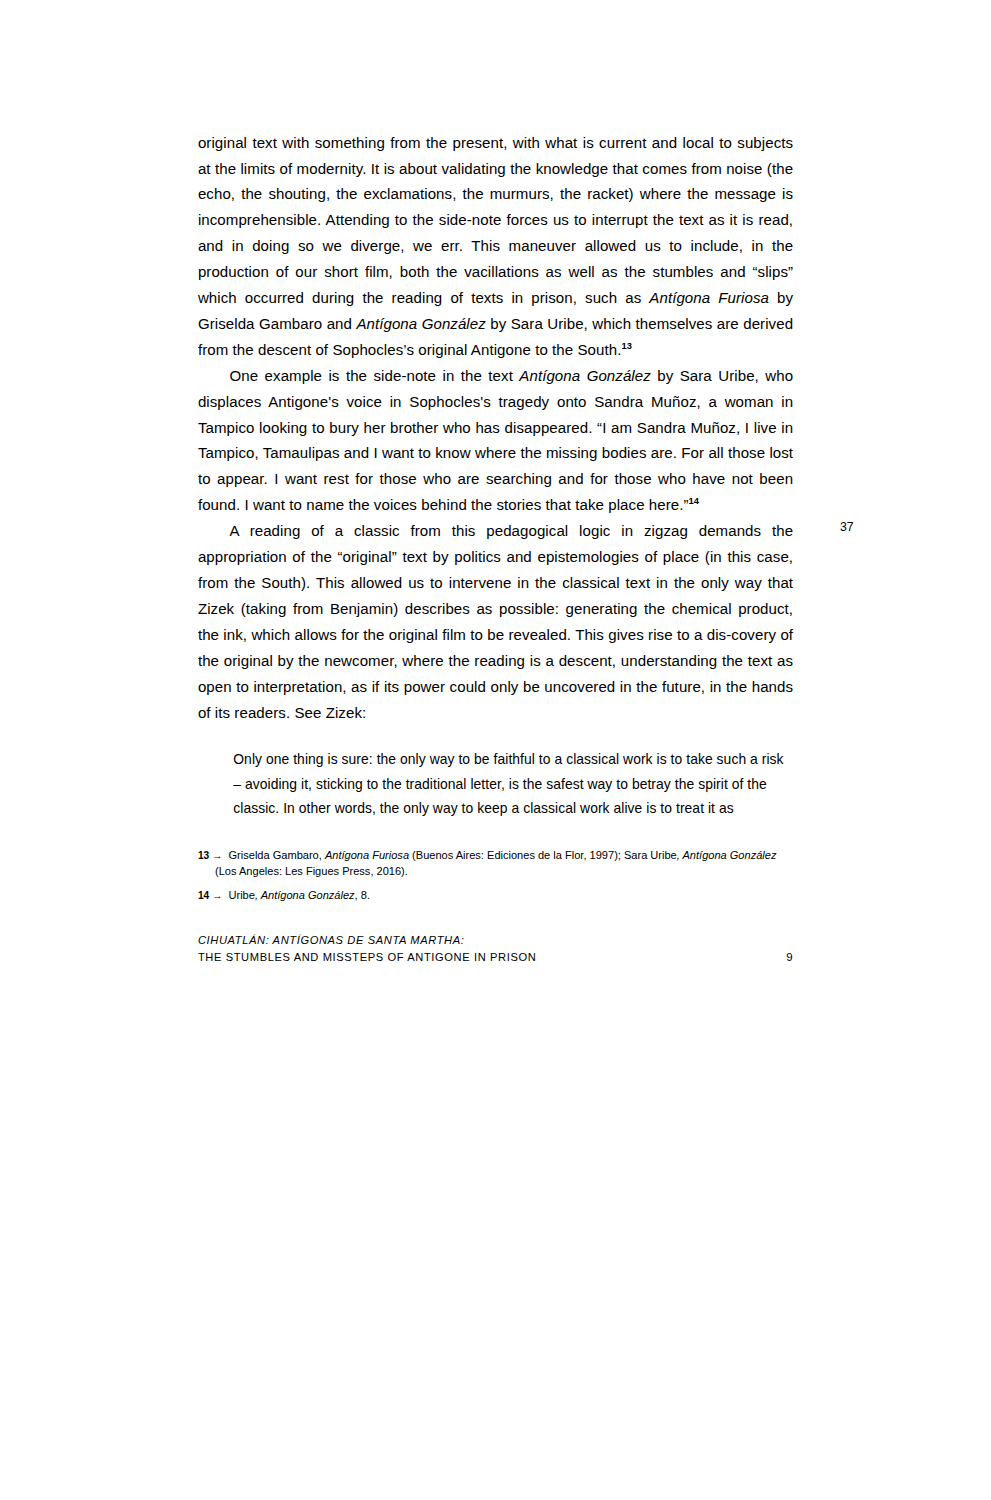37
original text with something from the present, with what is current and local to subjects at the limits of modernity. It is about validating the knowledge that comes from noise (the echo, the shouting, the exclamations, the murmurs, the racket) where the message is incomprehensible. Attending to the side-note forces us to interrupt the text as it is read, and in doing so we diverge, we err. This maneuver allowed us to include, in the production of our short film, both the vacillations as well as the stumbles and “slips” which occurred during the reading of texts in prison, such as Antígona Furiosa by Griselda Gambaro and Antígona González by Sara Uribe, which themselves are derived from the descent of Sophocles’s original Antigone to the South.13
One example is the side-note in the text Antígona González by Sara Uribe, who displaces Antigone's voice in Sophocles's tragedy onto Sandra Muñoz, a woman in Tampico looking to bury her brother who has disappeared. “I am Sandra Muñoz, I live in Tampico, Tamaulipas and I want to know where the missing bodies are. For all those lost to appear. I want rest for those who are searching and for those who have not been found. I want to name the voices behind the stories that take place here.”14
A reading of a classic from this pedagogical logic in zigzag demands the appropriation of the “original” text by politics and epistemologies of place (in this case, from the South). This allowed us to intervene in the classical text in the only way that Zizek (taking from Benjamin) describes as possible: generating the chemical product, the ink, which allows for the original film to be revealed. This gives rise to a dis-covery of the original by the newcomer, where the reading is a descent, understanding the text as open to interpretation, as if its power could only be uncovered in the future, in the hands of its readers. See Zizek:
Only one thing is sure: the only way to be faithful to a classical work is to take such a risk – avoiding it, sticking to the traditional letter, is the safest way to betray the spirit of the classic. In other words, the only way to keep a classical work alive is to treat it as
13 → Griselda Gambaro, Antígona Furiosa (Buenos Aires: Ediciones de la Flor, 1997); Sara Uribe, Antígona González (Los Angeles: Les Figues Press, 2016).
14 → Uribe, Antígona González, 8.
Cihuatlán: Antígonas de Santa Martha:
The stumbles and missteps of Antigone in prison
9